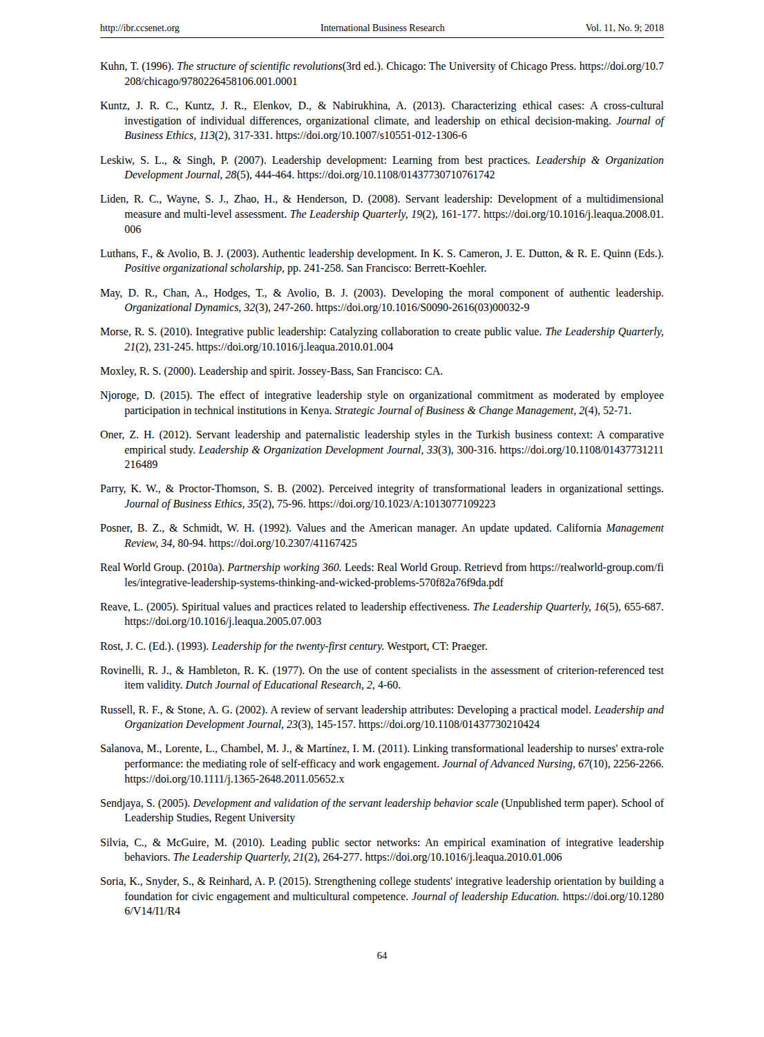http://ibr.ccsenet.org International Business Research Vol. 11, No. 9; 2018
Kuhn, T. (1996). The structure of scientific revolutions(3rd ed.). Chicago: The University of Chicago Press. https://doi.org/10.7208/chicago/9780226458106.001.0001
Kuntz, J. R. C., Kuntz, J. R., Elenkov, D., & Nabirukhina, A. (2013). Characterizing ethical cases: A cross-cultural investigation of individual differences, organizational climate, and leadership on ethical decision-making. Journal of Business Ethics, 113(2), 317-331. https://doi.org/10.1007/s10551-012-1306-6
Leskiw, S. L., & Singh, P. (2007). Leadership development: Learning from best practices. Leadership & Organization Development Journal, 28(5), 444-464. https://doi.org/10.1108/01437730710761742
Liden, R. C., Wayne, S. J., Zhao, H., & Henderson, D. (2008). Servant leadership: Development of a multidimensional measure and multi-level assessment. The Leadership Quarterly, 19(2), 161-177. https://doi.org/10.1016/j.leaqua.2008.01.006
Luthans, F., & Avolio, B. J. (2003). Authentic leadership development. In K. S. Cameron, J. E. Dutton, & R. E. Quinn (Eds.). Positive organizational scholarship, pp. 241-258. San Francisco: Berrett-Koehler.
May, D. R., Chan, A., Hodges, T., & Avolio, B. J. (2003). Developing the moral component of authentic leadership. Organizational Dynamics, 32(3), 247-260. https://doi.org/10.1016/S0090-2616(03)00032-9
Morse, R. S. (2010). Integrative public leadership: Catalyzing collaboration to create public value. The Leadership Quarterly, 21(2), 231-245. https://doi.org/10.1016/j.leaqua.2010.01.004
Moxley, R. S. (2000). Leadership and spirit. Jossey-Bass, San Francisco: CA.
Njoroge, D. (2015). The effect of integrative leadership style on organizational commitment as moderated by employee participation in technical institutions in Kenya. Strategic Journal of Business & Change Management, 2(4), 52-71.
Oner, Z. H. (2012). Servant leadership and paternalistic leadership styles in the Turkish business context: A comparative empirical study. Leadership & Organization Development Journal, 33(3), 300-316. https://doi.org/10.1108/01437731211216489
Parry, K. W., & Proctor-Thomson, S. B. (2002). Perceived integrity of transformational leaders in organizational settings. Journal of Business Ethics, 35(2), 75-96. https://doi.org/10.1023/A:1013077109223
Posner, B. Z., & Schmidt, W. H. (1992). Values and the American manager. An update updated. California Management Review, 34, 80-94. https://doi.org/10.2307/41167425
Real World Group. (2010a). Partnership working 360. Leeds: Real World Group. Retrievd from https://realworld-group.com/files/integrative-leadership-systems-thinking-and-wicked-problems-570f82a76f9da.pdf
Reave, L. (2005). Spiritual values and practices related to leadership effectiveness. The Leadership Quarterly, 16(5), 655-687. https://doi.org/10.1016/j.leaqua.2005.07.003
Rost, J. C. (Ed.). (1993). Leadership for the twenty-first century. Westport, CT: Praeger.
Rovinelli, R. J., & Hambleton, R. K. (1977). On the use of content specialists in the assessment of criterion-referenced test item validity. Dutch Journal of Educational Research, 2, 4-60.
Russell, R. F., & Stone, A. G. (2002). A review of servant leadership attributes: Developing a practical model. Leadership and Organization Development Journal, 23(3), 145-157. https://doi.org/10.1108/01437730210424
Salanova, M., Lorente, L., Chambel, M. J., & Martínez, I. M. (2011). Linking transformational leadership to nurses' extra‐role performance: the mediating role of self‐efficacy and work engagement. Journal of Advanced Nursing, 67(10), 2256-2266. https://doi.org/10.1111/j.1365-2648.2011.05652.x
Sendjaya, S. (2005). Development and validation of the servant leadership behavior scale (Unpublished term paper). School of Leadership Studies, Regent University
Silvia, C., & McGuire, M. (2010). Leading public sector networks: An empirical examination of integrative leadership behaviors. The Leadership Quarterly, 21(2), 264-277. https://doi.org/10.1016/j.leaqua.2010.01.006
Soria, K., Snyder, S., & Reinhard, A. P. (2015). Strengthening college students' integrative leadership orientation by building a foundation for civic engagement and multicultural competence. Journal of leadership Education. https://doi.org/10.12806/V14/I1/R4
64